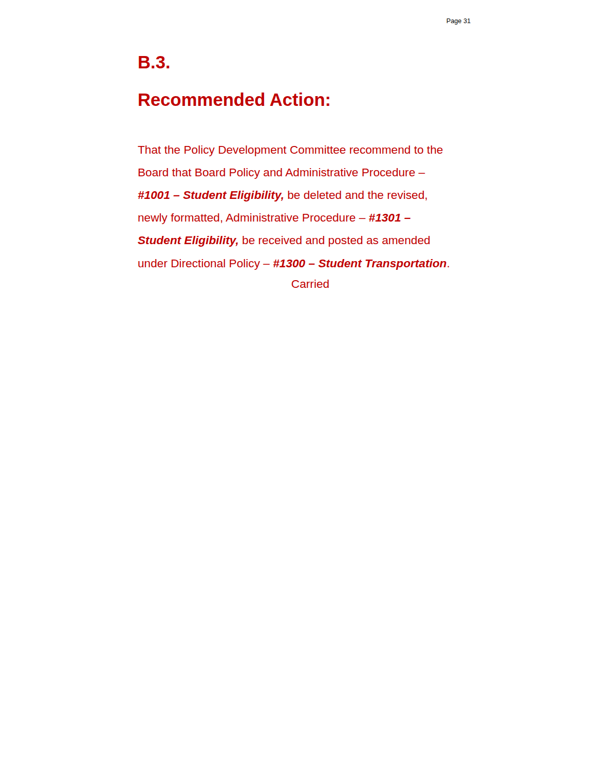Page 31
B.3.Recommended Action:
That the Policy Development Committee recommend to the Board that Board Policy and Administrative Procedure – #1001 – Student Eligibility, be deleted and the revised, newly formatted, Administrative Procedure – #1301 – Student Eligibility, be received and posted as amended under Directional Policy – #1300 – Student Transportation.
Carried